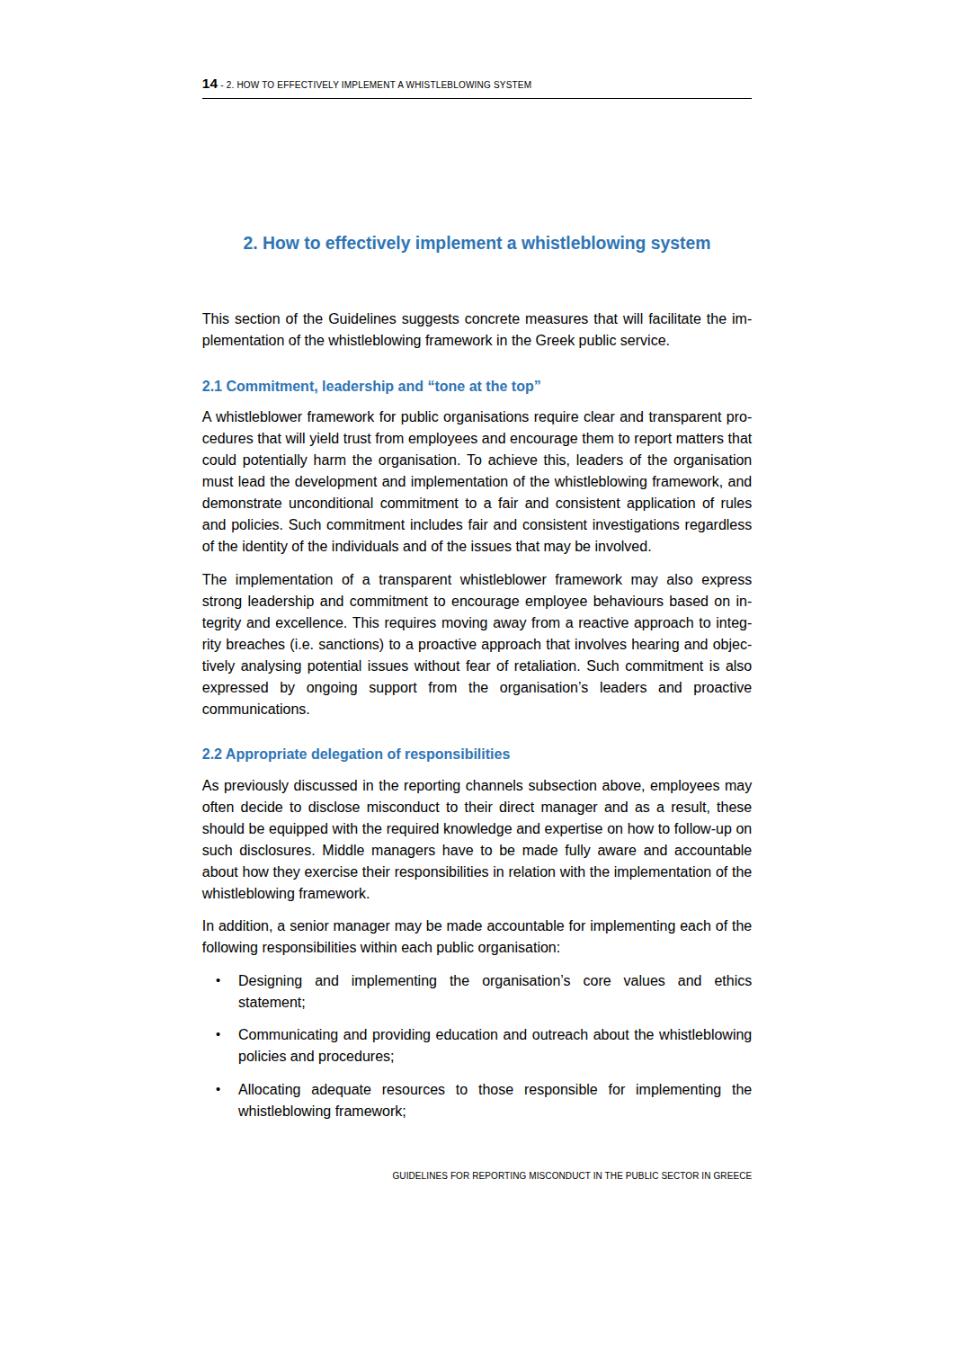14 - 2. HOW TO EFFECTIVELY IMPLEMENT A WHISTLEBLOWING SYSTEM
2. How to effectively implement a whistleblowing system
This section of the Guidelines suggests concrete measures that will facilitate the implementation of the whistleblowing framework in the Greek public service.
2.1 Commitment, leadership and “tone at the top”
A whistleblower framework for public organisations require clear and transparent procedures that will yield trust from employees and encourage them to report matters that could potentially harm the organisation. To achieve this, leaders of the organisation must lead the development and implementation of the whistleblowing framework, and demonstrate unconditional commitment to a fair and consistent application of rules and policies. Such commitment includes fair and consistent investigations regardless of the identity of the individuals and of the issues that may be involved.
The implementation of a transparent whistleblower framework may also express strong leadership and commitment to encourage employee behaviours based on integrity and excellence. This requires moving away from a reactive approach to integrity breaches (i.e. sanctions) to a proactive approach that involves hearing and objectively analysing potential issues without fear of retaliation. Such commitment is also expressed by ongoing support from the organisation’s leaders and proactive communications.
2.2 Appropriate delegation of responsibilities
As previously discussed in the reporting channels subsection above, employees may often decide to disclose misconduct to their direct manager and as a result, these should be equipped with the required knowledge and expertise on how to follow-up on such disclosures. Middle managers have to be made fully aware and accountable about how they exercise their responsibilities in relation with the implementation of the whistleblowing framework.
In addition, a senior manager may be made accountable for implementing each of the following responsibilities within each public organisation:
Designing and implementing the organisation’s core values and ethics statement;
Communicating and providing education and outreach about the whistleblowing policies and procedures;
Allocating adequate resources to those responsible for implementing the whistleblowing framework;
GUIDELINES FOR REPORTING MISCONDUCT IN THE PUBLIC SECTOR IN GREECE